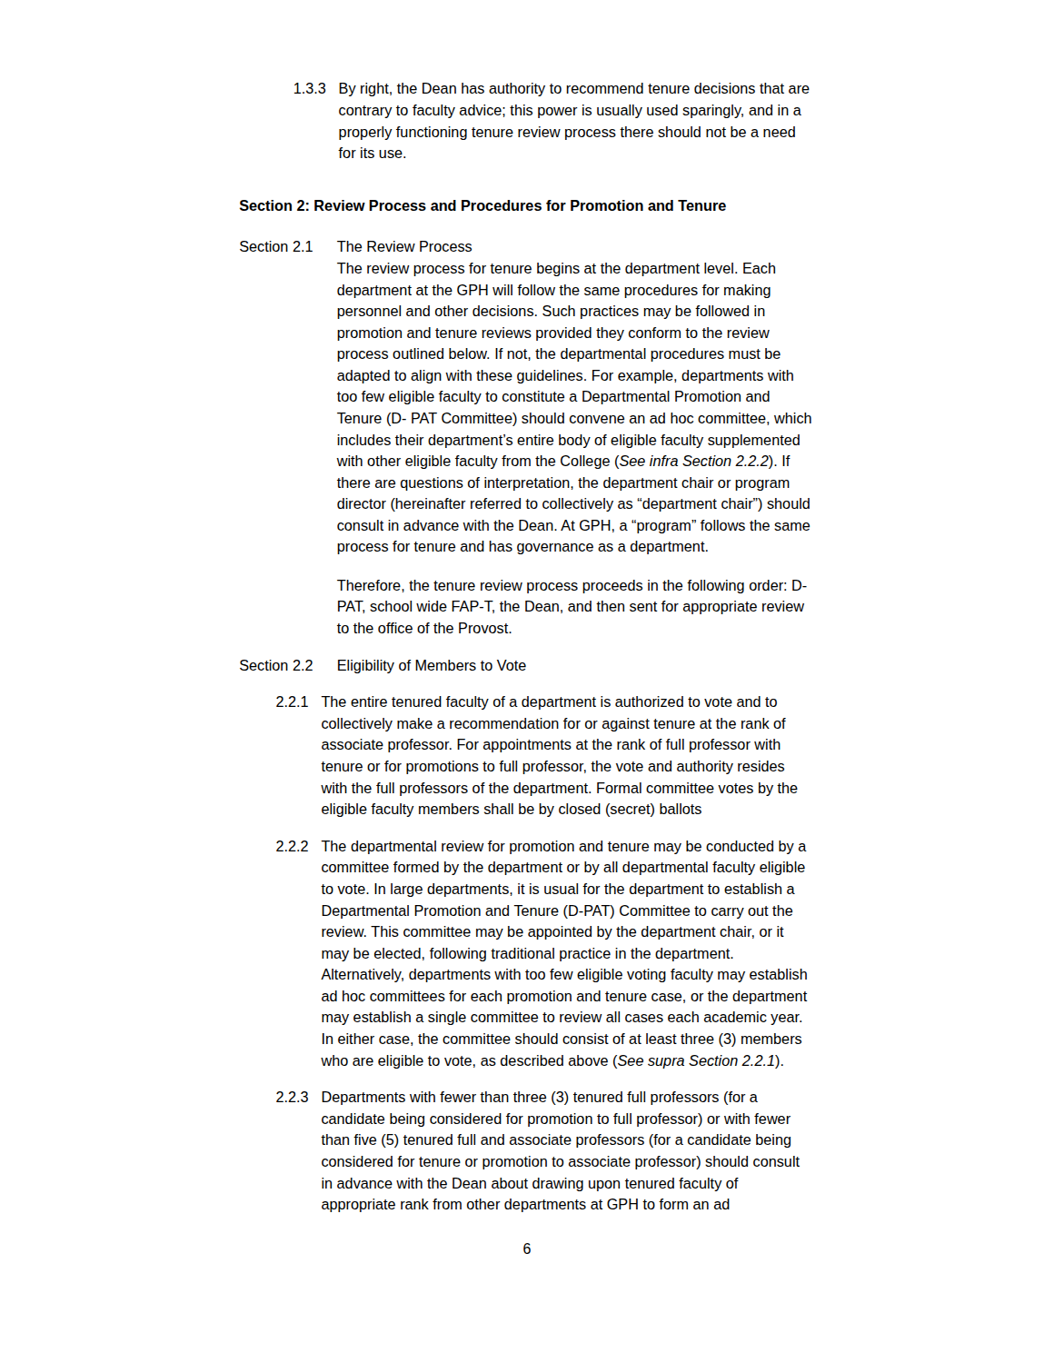1.3.3
By right, the Dean has authority to recommend tenure decisions that are contrary to faculty advice; this power is usually used sparingly, and in a properly functioning tenure review process there should not be a need for its use.
Section 2: Review Process and Procedures for Promotion and Tenure
Section 2.1
The Review Process
The review process for tenure begins at the department level. Each department at the GPH will follow the same procedures for making personnel and other decisions. Such practices may be followed in promotion and tenure reviews provided they conform to the review process outlined below. If not, the departmental procedures must be adapted to align with these guidelines. For example, departments with too few eligible faculty to constitute a Departmental Promotion and Tenure (D- PAT Committee) should convene an ad hoc committee, which includes their department’s entire body of eligible faculty supplemented with other eligible faculty from the College (See infra Section 2.2.2). If there are questions of interpretation, the department chair or program director (hereinafter referred to collectively as “department chair”) should consult in advance with the Dean. At GPH, a “program” follows the same process for tenure and has governance as a department.
Therefore, the tenure review process proceeds in the following order: D-PAT, school wide FAP-T, the Dean, and then sent for appropriate review to the office of the Provost.
Section 2.2
Eligibility of Members to Vote
2.2.1
The entire tenured faculty of a department is authorized to vote and to collectively make a recommendation for or against tenure at the rank of associate professor. For appointments at the rank of full professor with tenure or for promotions to full professor, the vote and authority resides with the full professors of the department. Formal committee votes by the eligible faculty members shall be by closed (secret) ballots
2.2.2
The departmental review for promotion and tenure may be conducted by a committee formed by the department or by all departmental faculty eligible to vote. In large departments, it is usual for the department to establish a Departmental Promotion and Tenure (D-PAT) Committee to carry out the review. This committee may be appointed by the department chair, or it may be elected, following traditional practice in the department. Alternatively, departments with too few eligible voting faculty may establish ad hoc committees for each promotion and tenure case, or the department may establish a single committee to review all cases each academic year. In either case, the committee should consist of at least three (3) members who are eligible to vote, as described above (See supra Section 2.2.1).
2.2.3
Departments with fewer than three (3) tenured full professors (for a candidate being considered for promotion to full professor) or with fewer than five (5) tenured full and associate professors (for a candidate being considered for tenure or promotion to associate professor) should consult in advance with the Dean about drawing upon tenured faculty of appropriate rank from other departments at GPH to form an ad
6